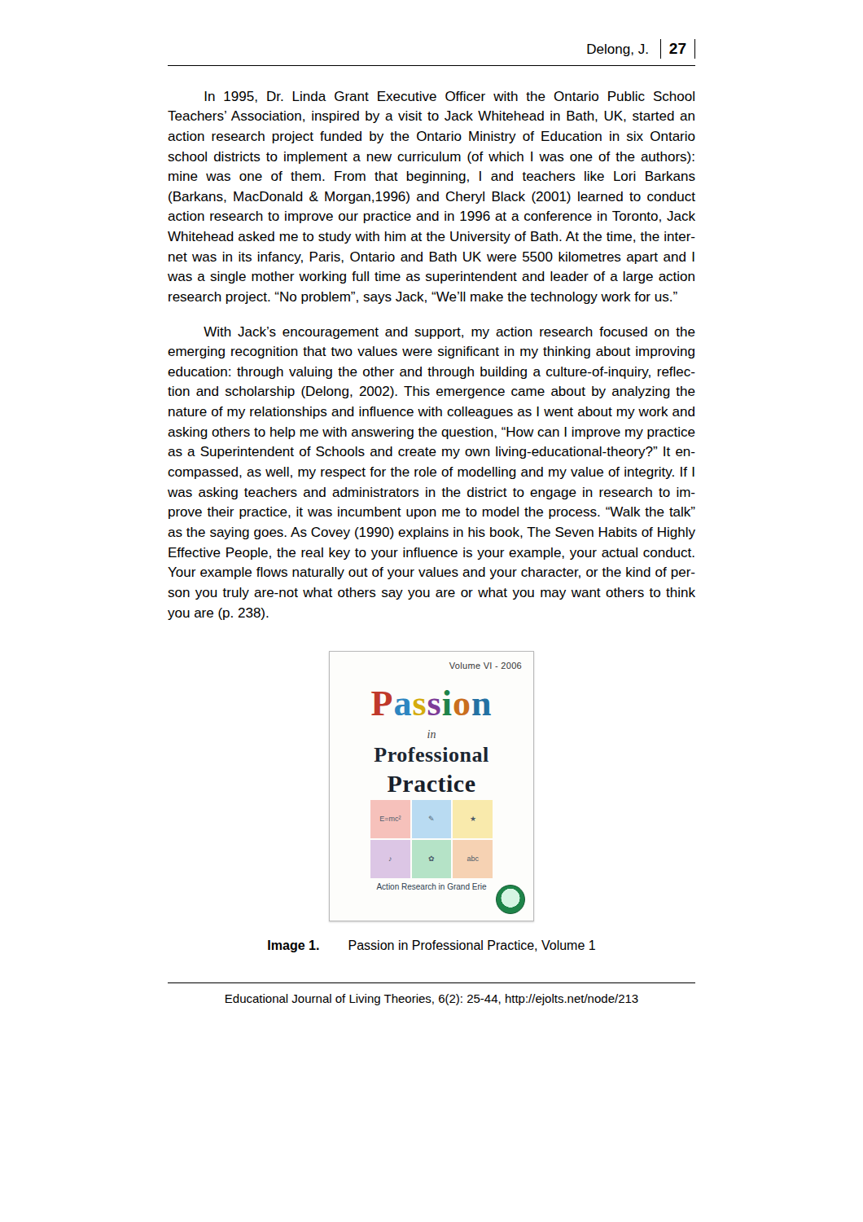Delong, J. 27
In 1995, Dr. Linda Grant Executive Officer with the Ontario Public School Teachers’ Association, inspired by a visit to Jack Whitehead in Bath, UK, started an action research project funded by the Ontario Ministry of Education in six Ontario school districts to implement a new curriculum (of which I was one of the authors): mine was one of them. From that beginning, I and teachers like Lori Barkans (Barkans, MacDonald & Morgan,1996) and Cheryl Black (2001) learned to conduct action research to improve our practice and in 1996 at a conference in Toronto, Jack Whitehead asked me to study with him at the University of Bath. At the time, the internet was in its infancy, Paris, Ontario and Bath UK were 5500 kilometres apart and I was a single mother working full time as superintendent and leader of a large action research project. “No problem”, says Jack, “We’ll make the technology work for us.”
With Jack’s encouragement and support, my action research focused on the emerging recognition that two values were significant in my thinking about improving education: through valuing the other and through building a culture-of-inquiry, reflection and scholarship (Delong, 2002). This emergence came about by analyzing the nature of my relationships and influence with colleagues as I went about my work and asking others to help me with answering the question, “How can I improve my practice as a Superintendent of Schools and create my own living-educational-theory?” It encompassed, as well, my respect for the role of modelling and my value of integrity. If I was asking teachers and administrators in the district to engage in research to improve their practice, it was incumbent upon me to model the process. “Walk the talk” as the saying goes. As Covey (1990) explains in his book, The Seven Habits of Highly Effective People, the real key to your influence is your example, your actual conduct. Your example flows naturally out of your values and your character, or the kind of person you truly are-not what others say you are or what you may want others to think you are (p. 238).
Volume VI - 2006
Passion
in
Professional
Practice
E=mc²
✎
★
♪
✿
abc
Action Research in Grand Erie
Image 1. Passion in Professional Practice, Volume 1
Educational Journal of Living Theories, 6(2): 25-44, http://ejolts.net/node/213